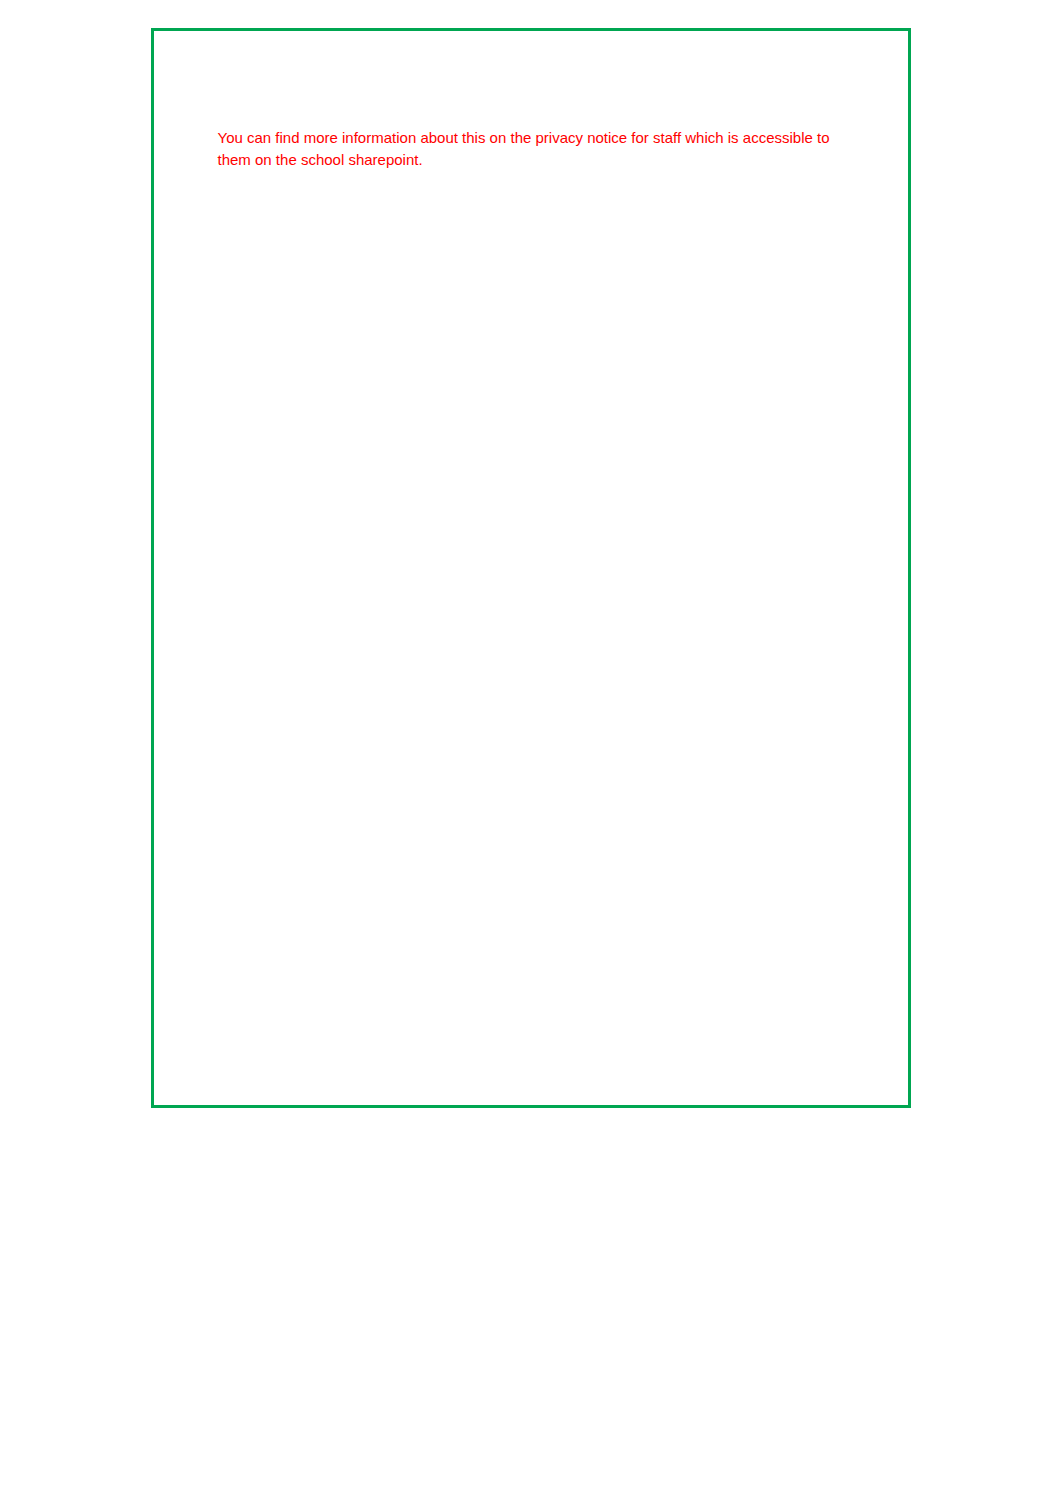You can find more information about this on the privacy notice for staff which is accessible to them on the school sharepoint.